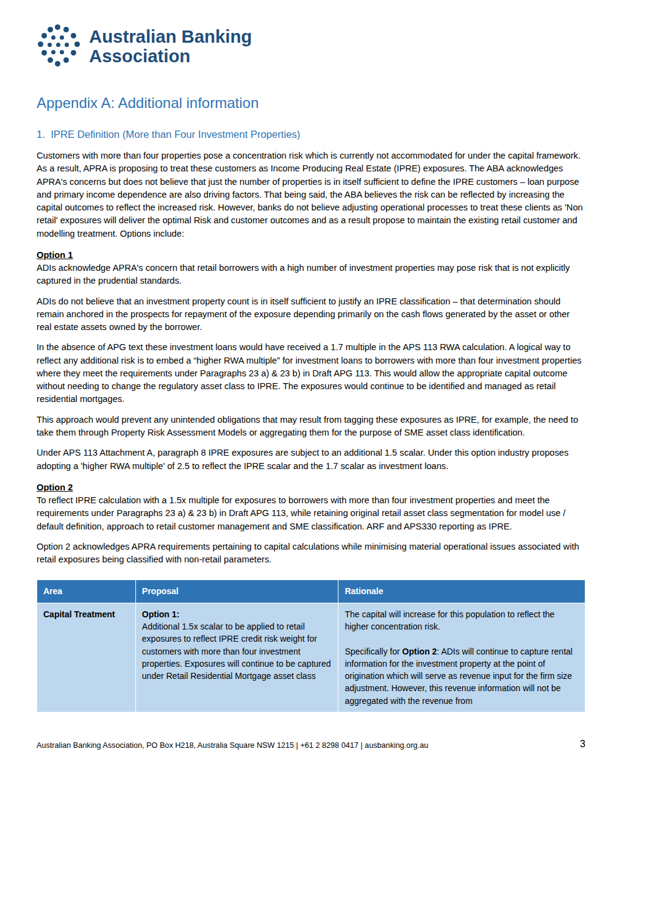Australian Banking
Association
Appendix A: Additional information
1. IPRE Definition (More than Four Investment Properties)
Customers with more than four properties pose a concentration risk which is currently not accommodated for under the capital framework. As a result, APRA is proposing to treat these customers as Income Producing Real Estate (IPRE) exposures. The ABA acknowledges APRA's concerns but does not believe that just the number of properties is in itself sufficient to define the IPRE customers – loan purpose and primary income dependence are also driving factors. That being said, the ABA believes the risk can be reflected by increasing the capital outcomes to reflect the increased risk. However, banks do not believe adjusting operational processes to treat these clients as 'Non retail' exposures will deliver the optimal Risk and customer outcomes and as a result propose to maintain the existing retail customer and modelling treatment. Options include:
Option 1
ADIs acknowledge APRA's concern that retail borrowers with a high number of investment properties may pose risk that is not explicitly captured in the prudential standards.
ADIs do not believe that an investment property count is in itself sufficient to justify an IPRE classification – that determination should remain anchored in the prospects for repayment of the exposure depending primarily on the cash flows generated by the asset or other real estate assets owned by the borrower.
In the absence of APG text these investment loans would have received a 1.7 multiple in the APS 113 RWA calculation. A logical way to reflect any additional risk is to embed a “higher RWA multiple” for investment loans to borrowers with more than four investment properties where they meet the requirements under Paragraphs 23 a) & 23 b) in Draft APG 113. This would allow the appropriate capital outcome without needing to change the regulatory asset class to IPRE. The exposures would continue to be identified and managed as retail residential mortgages.
This approach would prevent any unintended obligations that may result from tagging these exposures as IPRE, for example, the need to take them through Property Risk Assessment Models or aggregating them for the purpose of SME asset class identification.
Under APS 113 Attachment A, paragraph 8 IPRE exposures are subject to an additional 1.5 scalar. Under this option industry proposes adopting a 'higher RWA multiple' of 2.5 to reflect the IPRE scalar and the 1.7 scalar as investment loans.
Option 2
To reflect IPRE calculation with a 1.5x multiple for exposures to borrowers with more than four investment properties and meet the requirements under Paragraphs 23 a) & 23 b) in Draft APG 113, while retaining original retail asset class segmentation for model use / default definition, approach to retail customer management and SME classification. ARF and APS330 reporting as IPRE.
Option 2 acknowledges APRA requirements pertaining to capital calculations while minimising material operational issues associated with retail exposures being classified with non-retail parameters.
| Area | Proposal | Rationale |
| --- | --- | --- |
| Capital Treatment | Option 1: Additional 1.5x scalar to be applied to retail exposures to reflect IPRE credit risk weight for customers with more than four investment properties. Exposures will continue to be captured under Retail Residential Mortgage asset class | The capital will increase for this population to reflect the higher concentration risk. Specifically for Option 2 : ADIs will continue to capture rental information for the investment property at the point of origination which will serve as revenue input for the firm size adjustment. However, this revenue information will not be aggregated with the revenue from |
Australian Banking Association, PO Box H218, Australia Square NSW 1215 | +61 2 8298 0417 | ausbanking.org.au
3